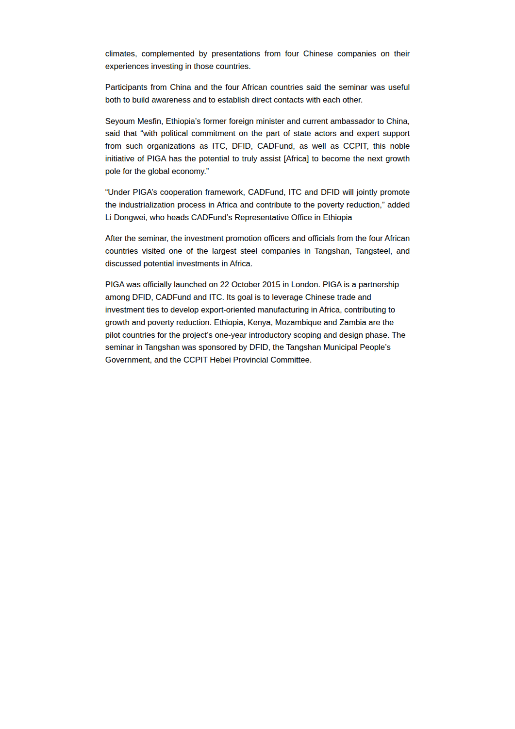climates, complemented by presentations from four Chinese companies on their experiences investing in those countries.
Participants from China and the four African countries said the seminar was useful both to build awareness and to establish direct contacts with each other.
Seyoum Mesfin, Ethiopia’s former foreign minister and current ambassador to China, said that “with political commitment on the part of state actors and expert support from such organizations as ITC, DFID, CADFund, as well as CCPIT, this noble initiative of PIGA has the potential to truly assist [Africa] to become the next growth pole for the global economy.”
“Under PIGA’s cooperation framework, CADFund, ITC and DFID will jointly promote the industrialization process in Africa and contribute to the poverty reduction,” added Li Dongwei, who heads CADFund’s Representative Office in Ethiopia
After the seminar, the investment promotion officers and officials from the four African countries visited one of the largest steel companies in Tangshan, Tangsteel, and discussed potential investments in Africa.
PIGA was officially launched on 22 October 2015 in London. PIGA is a partnership among DFID, CADFund and ITC. Its goal is to leverage Chinese trade and investment ties to develop export-oriented manufacturing in Africa, contributing to growth and poverty reduction. Ethiopia, Kenya, Mozambique and Zambia are the pilot countries for the project’s one-year introductory scoping and design phase. The seminar in Tangshan was sponsored by DFID, the Tangshan Municipal People’s Government, and the CCPIT Hebei Provincial Committee.